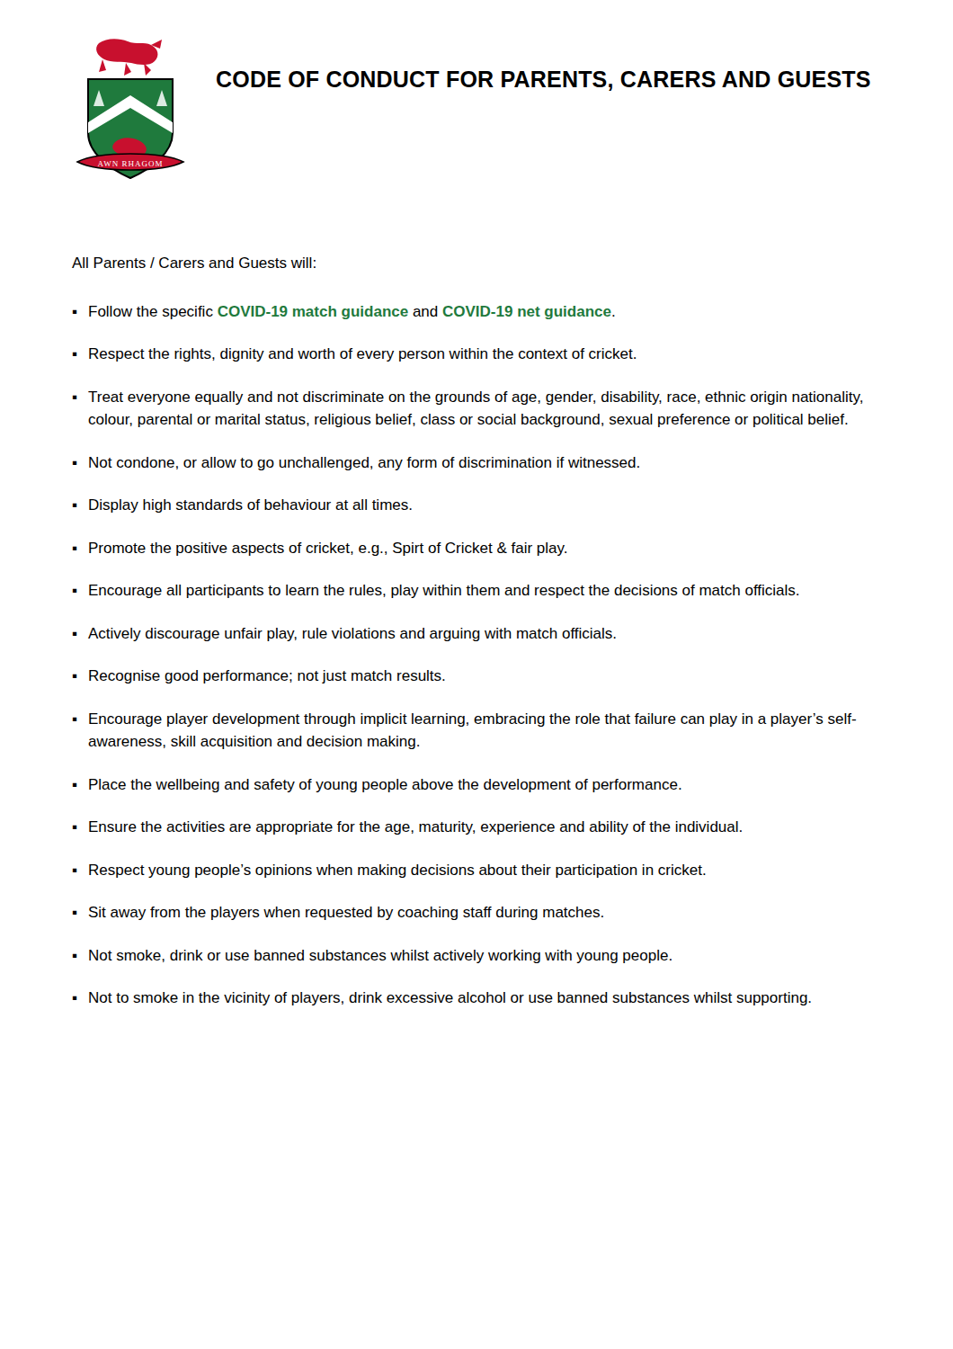AWN RHAGOM
CODE OF CONDUCT FOR PARENTS, CARERS AND GUESTS
All Parents / Carers and Guests will:
Follow the specific COVID-19 match guidance and COVID-19 net guidance.
Respect the rights, dignity and worth of every person within the context of cricket.
Treat everyone equally and not discriminate on the grounds of age, gender, disability, race, ethnic origin nationality, colour, parental or marital status, religious belief, class or social background, sexual preference or political belief.
Not condone, or allow to go unchallenged, any form of discrimination if witnessed.
Display high standards of behaviour at all times.
Promote the positive aspects of cricket, e.g., Spirt of Cricket & fair play.
Encourage all participants to learn the rules, play within them and respect the decisions of match officials.
Actively discourage unfair play, rule violations and arguing with match officials.
Recognise good performance; not just match results.
Encourage player development through implicit learning, embracing the role that failure can play in a player’s self-awareness, skill acquisition and decision making.
Place the wellbeing and safety of young people above the development of performance.
Ensure the activities are appropriate for the age, maturity, experience and ability of the individual.
Respect young people’s opinions when making decisions about their participation in cricket.
Sit away from the players when requested by coaching staff during matches.
Not smoke, drink or use banned substances whilst actively working with young people.
Not to smoke in the vicinity of players, drink excessive alcohol or use banned substances whilst supporting.